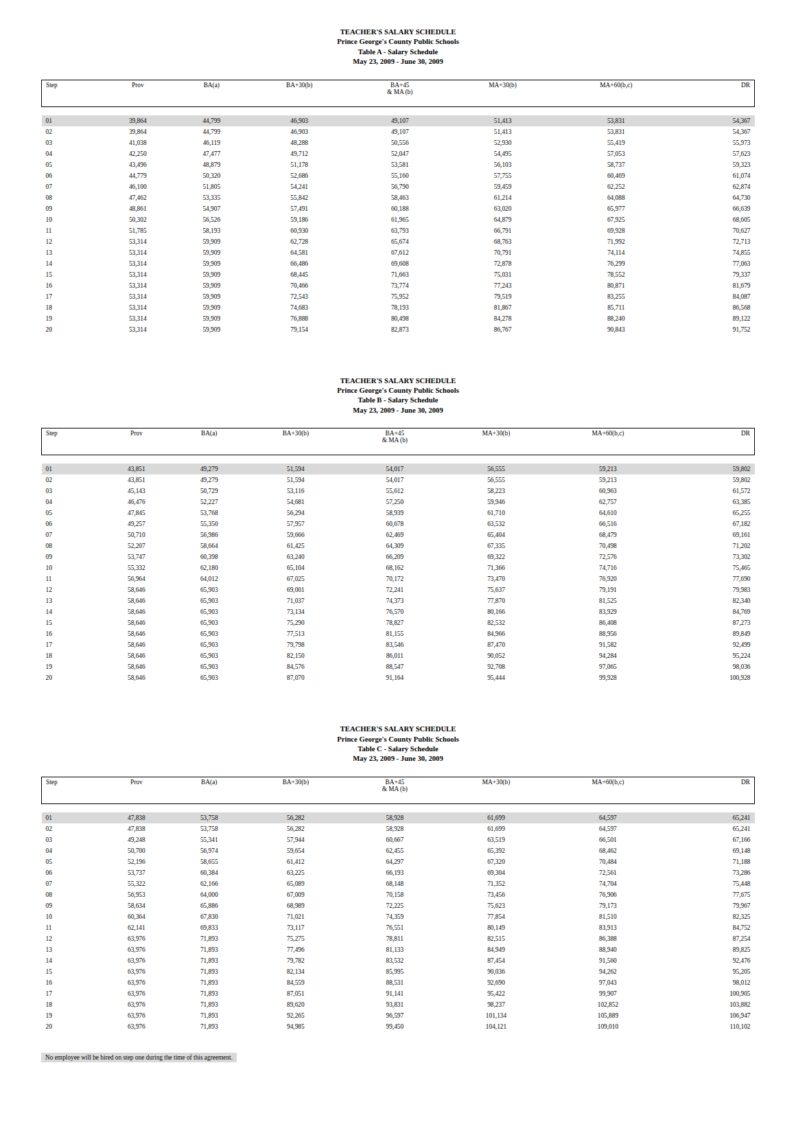TEACHER'S SALARY SCHEDULE
Prince George's County Public Schools
Table A - Salary Schedule
May 23, 2009 - June 30, 2009
| Step | Prov | BA(a) | BA+30(b) | BA+45 & MA (b) | MA+30(b) | MA+60(b,c) | DR |
| --- | --- | --- | --- | --- | --- | --- | --- |
| 01 | 39,864 | 44,799 | 46,903 | 49,107 | 51,413 | 53,831 | 54,367 |
| 02 | 39,864 | 44,799 | 46,903 | 49,107 | 51,413 | 53,831 | 54,367 |
| 03 | 41,038 | 46,119 | 48,288 | 50,556 | 52,930 | 55,419 | 55,973 |
| 04 | 42,250 | 47,477 | 49,712 | 52,047 | 54,495 | 57,053 | 57,623 |
| 05 | 43,496 | 48,879 | 51,178 | 53,581 | 56,103 | 58,737 | 59,323 |
| 06 | 44,779 | 50,320 | 52,686 | 55,160 | 57,755 | 60,469 | 61,074 |
| 07 | 46,100 | 51,805 | 54,241 | 56,790 | 59,459 | 62,252 | 62,874 |
| 08 | 47,462 | 53,335 | 55,842 | 58,463 | 61,214 | 64,088 | 64,730 |
| 09 | 48,861 | 54,907 | 57,491 | 60,188 | 63,020 | 65,977 | 66,639 |
| 10 | 50,302 | 56,526 | 59,186 | 61,965 | 64,879 | 67,925 | 68,605 |
| 11 | 51,785 | 58,193 | 60,930 | 63,793 | 66,791 | 69,928 | 70,627 |
| 12 | 53,314 | 59,909 | 62,728 | 65,674 | 68,763 | 71,992 | 72,713 |
| 13 | 53,314 | 59,909 | 64,581 | 67,612 | 70,791 | 74,114 | 74,855 |
| 14 | 53,314 | 59,909 | 66,486 | 69,608 | 72,878 | 76,299 | 77,063 |
| 15 | 53,314 | 59,909 | 68,445 | 71,663 | 75,031 | 78,552 | 79,337 |
| 16 | 53,314 | 59,909 | 70,466 | 73,774 | 77,243 | 80,871 | 81,679 |
| 17 | 53,314 | 59,909 | 72,543 | 75,952 | 79,519 | 83,255 | 84,087 |
| 18 | 53,314 | 59,909 | 74,683 | 78,193 | 81,867 | 85,711 | 86,568 |
| 19 | 53,314 | 59,909 | 76,888 | 80,498 | 84,278 | 88,240 | 89,122 |
| 20 | 53,314 | 59,909 | 79,154 | 82,873 | 86,767 | 90,843 | 91,752 |
TEACHER'S SALARY SCHEDULE
Prince George's County Public Schools
Table B - Salary Schedule
May 23, 2009 - June 30, 2009
| Step | Prov | BA(a) | BA+30(b) | BA+45 & MA (b) | MA+30(b) | MA+60(b,c) | DR |
| --- | --- | --- | --- | --- | --- | --- | --- |
| 01 | 43,851 | 49,279 | 51,594 | 54,017 | 56,555 | 59,213 | 59,802 |
| 02 | 43,851 | 49,279 | 51,594 | 54,017 | 56,555 | 59,213 | 59,802 |
| 03 | 45,143 | 50,729 | 53,116 | 55,612 | 58,223 | 60,963 | 61,572 |
| 04 | 46,476 | 52,227 | 54,681 | 57,250 | 59,946 | 62,757 | 63,385 |
| 05 | 47,845 | 53,768 | 56,294 | 58,939 | 61,710 | 64,610 | 65,255 |
| 06 | 49,257 | 55,350 | 57,957 | 60,678 | 63,532 | 66,516 | 67,182 |
| 07 | 50,710 | 56,986 | 59,666 | 62,469 | 65,404 | 68,479 | 69,161 |
| 08 | 52,207 | 58,664 | 61,425 | 64,309 | 67,335 | 70,498 | 71,202 |
| 09 | 53,747 | 60,398 | 63,240 | 66,209 | 69,322 | 72,576 | 73,302 |
| 10 | 55,332 | 62,180 | 65,104 | 68,162 | 71,366 | 74,716 | 75,465 |
| 11 | 56,964 | 64,012 | 67,025 | 70,172 | 73,470 | 76,920 | 77,690 |
| 12 | 58,646 | 65,903 | 69,001 | 72,241 | 75,637 | 79,191 | 79,983 |
| 13 | 58,646 | 65,903 | 71,037 | 74,373 | 77,870 | 81,525 | 82,340 |
| 14 | 58,646 | 65,903 | 73,134 | 76,570 | 80,166 | 83,929 | 84,769 |
| 15 | 58,646 | 65,903 | 75,290 | 78,827 | 82,532 | 86,408 | 87,273 |
| 16 | 58,646 | 65,903 | 77,513 | 81,155 | 84,966 | 88,956 | 89,849 |
| 17 | 58,646 | 65,903 | 79,798 | 83,546 | 87,470 | 91,582 | 92,499 |
| 18 | 58,646 | 65,903 | 82,150 | 86,011 | 90,052 | 94,284 | 95,224 |
| 19 | 58,646 | 65,903 | 84,576 | 88,547 | 92,708 | 97,065 | 98,036 |
| 20 | 58,646 | 65,903 | 87,070 | 91,164 | 95,444 | 99,928 | 100,928 |
TEACHER'S SALARY SCHEDULE
Prince George's County Public Schools
Table C - Salary Schedule
May 23, 2009 - June 30, 2009
| Step | Prov | BA(a) | BA+30(b) | BA+45 & MA (b) | MA+30(b) | MA+60(b,c) | DR |
| --- | --- | --- | --- | --- | --- | --- | --- |
| 01 | 47,838 | 53,758 | 56,282 | 58,928 | 61,699 | 64,597 | 65,241 |
| 02 | 47,838 | 53,758 | 56,282 | 58,928 | 61,699 | 64,597 | 65,241 |
| 03 | 49,248 | 55,341 | 57,944 | 60,667 | 63,519 | 66,501 | 67,166 |
| 04 | 50,700 | 56,974 | 59,654 | 62,455 | 65,392 | 68,462 | 69,148 |
| 05 | 52,196 | 58,655 | 61,412 | 64,297 | 67,320 | 70,484 | 71,188 |
| 06 | 53,737 | 60,384 | 63,225 | 66,193 | 69,304 | 72,561 | 73,286 |
| 07 | 55,322 | 62,166 | 65,089 | 68,148 | 71,352 | 74,704 | 75,448 |
| 08 | 56,953 | 64,000 | 67,009 | 70,158 | 73,456 | 76,906 | 77,675 |
| 09 | 58,634 | 65,886 | 68,989 | 72,225 | 75,623 | 79,173 | 79,967 |
| 10 | 60,364 | 67,830 | 71,021 | 74,359 | 77,854 | 81,510 | 82,325 |
| 11 | 62,141 | 69,833 | 73,117 | 76,551 | 80,149 | 83,913 | 84,752 |
| 12 | 63,976 | 71,893 | 75,275 | 78,811 | 82,515 | 86,388 | 87,254 |
| 13 | 63,976 | 71,893 | 77,496 | 81,133 | 84,949 | 88,940 | 89,825 |
| 14 | 63,976 | 71,893 | 79,782 | 83,532 | 87,454 | 91,560 | 92,476 |
| 15 | 63,976 | 71,893 | 82,134 | 85,995 | 90,036 | 94,262 | 95,205 |
| 16 | 63,976 | 71,893 | 84,559 | 88,531 | 92,690 | 97,043 | 98,012 |
| 17 | 63,976 | 71,893 | 87,051 | 91,141 | 95,422 | 99,907 | 100,905 |
| 18 | 63,976 | 71,893 | 89,620 | 93,831 | 98,237 | 102,852 | 103,882 |
| 19 | 63,976 | 71,893 | 92,265 | 96,597 | 101,134 | 105,889 | 106,947 |
| 20 | 63,976 | 71,893 | 94,985 | 99,450 | 104,121 | 109,010 | 110,102 |
No employee will be hired on step one during the time of this agreement.